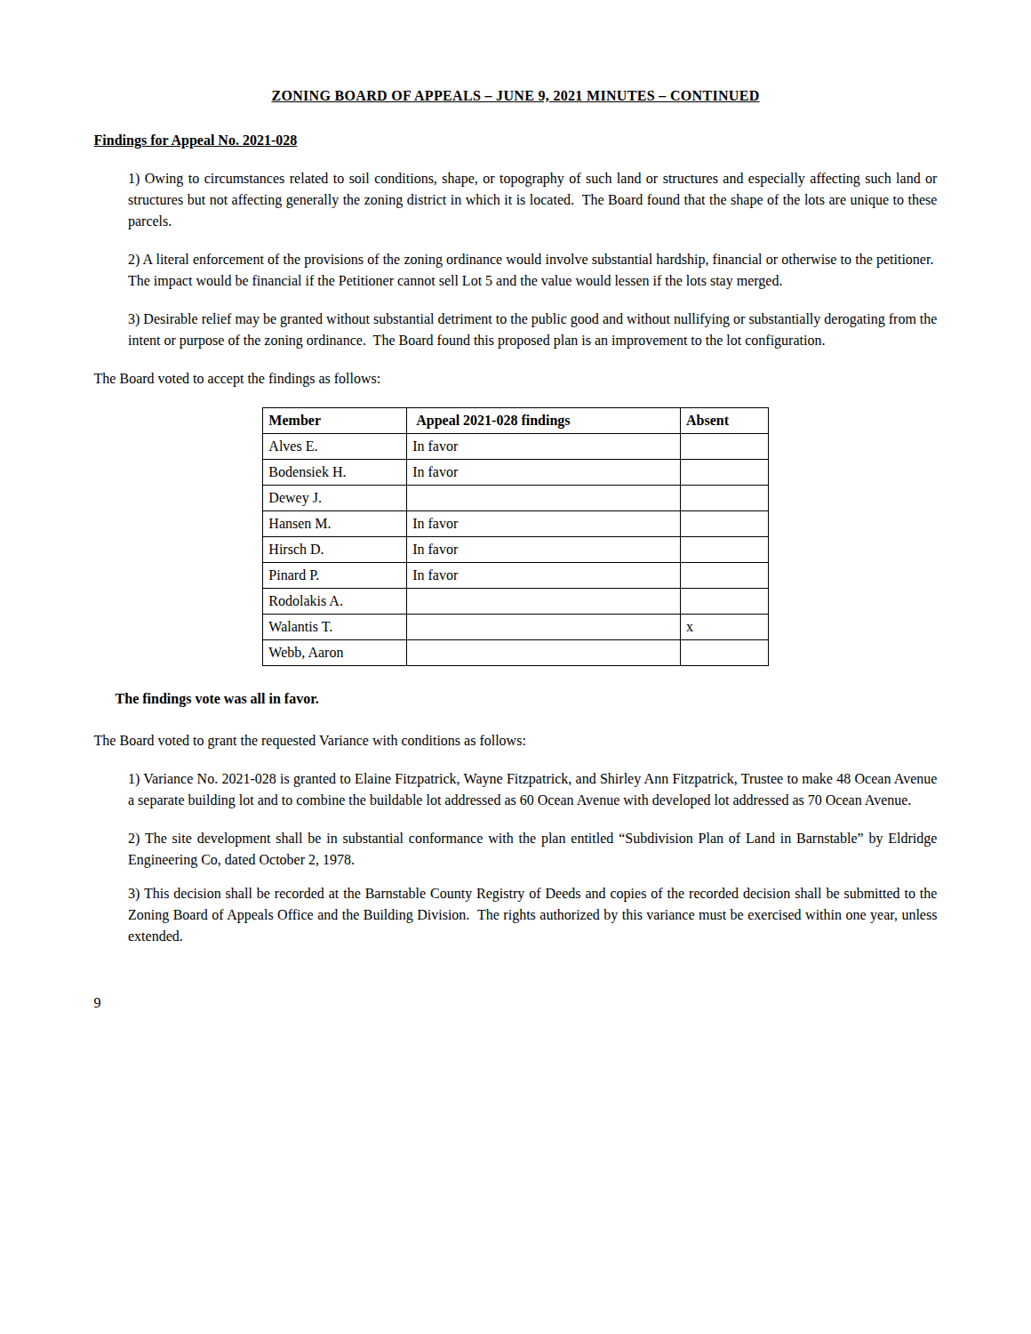ZONING BOARD OF APPEALS – JUNE 9, 2021 MINUTES – CONTINUED
Findings for Appeal No. 2021-028
1) Owing to circumstances related to soil conditions, shape, or topography of such land or structures and especially affecting such land or structures but not affecting generally the zoning district in which it is located. The Board found that the shape of the lots are unique to these parcels.
2) A literal enforcement of the provisions of the zoning ordinance would involve substantial hardship, financial or otherwise to the petitioner. The impact would be financial if the Petitioner cannot sell Lot 5 and the value would lessen if the lots stay merged.
3) Desirable relief may be granted without substantial detriment to the public good and without nullifying or substantially derogating from the intent or purpose of the zoning ordinance. The Board found this proposed plan is an improvement to the lot configuration.
The Board voted to accept the findings as follows:
| Member | Appeal 2021-028 findings | Absent |
| --- | --- | --- |
| Alves E. | In favor | |
| Bodensiek H. | In favor | |
| Dewey J. | | |
| Hansen M. | In favor | |
| Hirsch D. | In favor | |
| Pinard P. | In favor | |
| Rodolakis A. | | |
| Walantis T. | | x |
| Webb, Aaron | | |
The findings vote was all in favor.
The Board voted to grant the requested Variance with conditions as follows:
1) Variance No. 2021-028 is granted to Elaine Fitzpatrick, Wayne Fitzpatrick, and Shirley Ann Fitzpatrick, Trustee to make 48 Ocean Avenue a separate building lot and to combine the buildable lot addressed as 60 Ocean Avenue with developed lot addressed as 70 Ocean Avenue.
2) The site development shall be in substantial conformance with the plan entitled “Subdivision Plan of Land in Barnstable” by Eldridge Engineering Co, dated October 2, 1978.
3) This decision shall be recorded at the Barnstable County Registry of Deeds and copies of the recorded decision shall be submitted to the Zoning Board of Appeals Office and the Building Division. The rights authorized by this variance must be exercised within one year, unless extended.
9